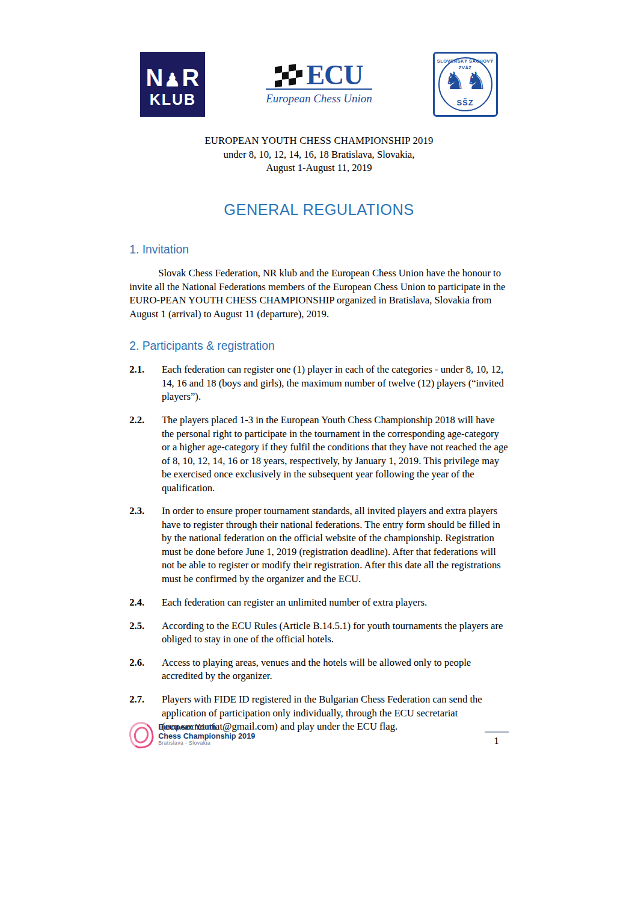N♟R
KLUB
ECU
European Chess Union
SLOVENSKÝ ŠACHOVÝ ZVÄZ
♞♞
SŠZ
EUROPEAN YOUTH CHESS CHAMPIONSHIP 2019
under 8, 10, 12, 14, 16, 18 Bratislava, Slovakia,
August 1-August 11, 2019
GENERAL REGULATIONS
1. Invitation
Slovak Chess Federation, NR klub and the European Chess Union have the honour to invite all the National Federations members of the European Chess Union to participate in the EURO-PEAN YOUTH CHESS CHAMPIONSHIP organized in Bratislava, Slovakia from August 1 (arrival) to August 11 (departure), 2019.
2. Participants & registration
2.1.
Each federation can register one (1) player in each of the categories - under 8, 10, 12, 14, 16 and 18 (boys and girls), the maximum number of twelve (12) players (“invited players”).
2.2.
The players placed 1-3 in the European Youth Chess Championship 2018 will have the personal right to participate in the tournament in the corresponding age-category or a higher age-category if they fulfil the conditions that they have not reached the age of 8, 10, 12, 14, 16 or 18 years, respectively, by January 1, 2019. This privilege may be exercised once exclusively in the subsequent year following the year of the qualification.
2.3.
In order to ensure proper tournament standards, all invited players and extra players have to register through their national federations. The entry form should be filled in by the national federation on the official website of the championship. Registration must be done before June 1, 2019 (registration deadline). After that federations will not be able to register or modify their registration. After this date all the registrations must be confirmed by the organizer and the ECU.
2.4.
Each federation can register an unlimited number of extra players.
2.5.
According to the ECU Rules (Article B.14.5.1) for youth tournaments the players are obliged to stay in one of the official hotels.
2.6.
Access to playing areas, venues and the hotels will be allowed only to people accredited by the organizer.
2.7.
Players with FIDE ID registered in the Bulgarian Chess Federation can send the application of participation only individually, through the ECU secretariat (ecu.secretariat@gmail.com) and play under the ECU flag.
European Youth
Chess Championship 2019
Bratislava - Slovakia
1